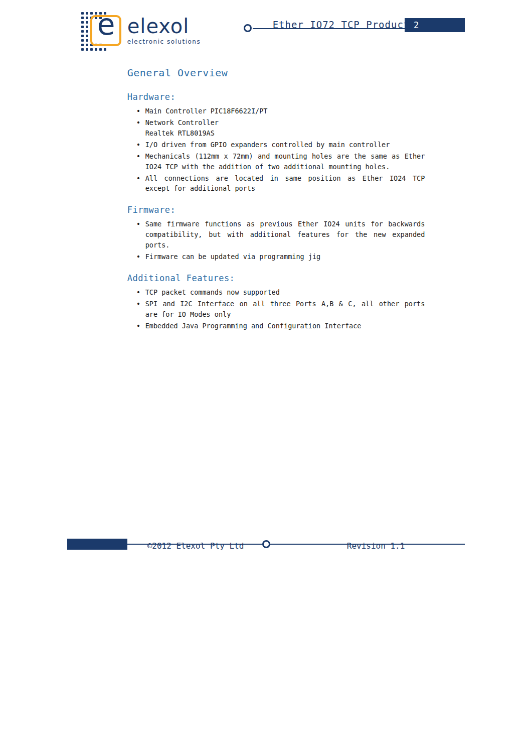elexol
electronic solutions
Ether IO72 TCP Product Review
2
General Overview
Hardware:
Main Controller PIC18F6622I/PT
Network Controller
Realtek RTL8019AS
I/O driven from GPIO expanders controlled by main controller
Mechanicals (112mm x 72mm) and mounting holes are the same as Ether IO24 TCP with the addition of two additional mounting holes.
All connections are located in same position as Ether IO24 TCP except for additional ports
Firmware:
Same firmware functions as previous Ether IO24 units for backwards compatibility, but with additional features for the new expanded ports.
Firmware can be updated via programming jig
Additional Features:
TCP packet commands now supported
SPI and I2C Interface on all three Ports A,B & C, all other ports are for IO Modes only
Embedded Java Programming and Configuration Interface
©2012 Elexol Pty Ltd
Revision 1.1